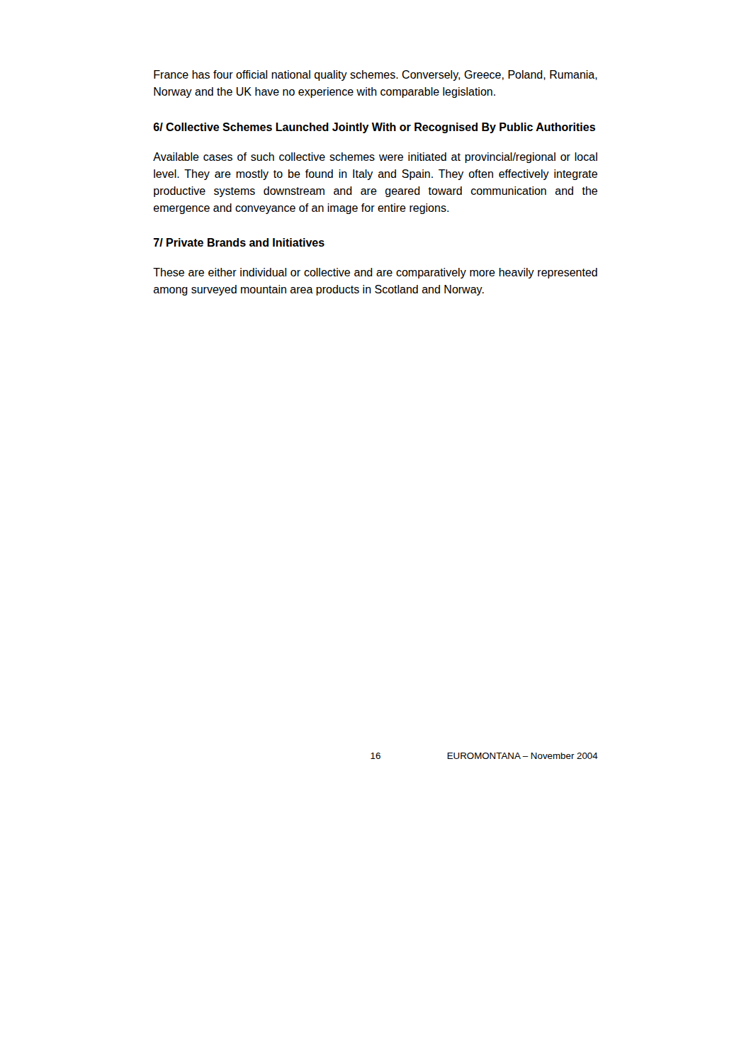France has four official national quality schemes. Conversely, Greece, Poland, Rumania, Norway and the UK have no experience with comparable legislation.
6/ Collective Schemes Launched Jointly With or Recognised By Public Authorities
Available cases of such collective schemes were initiated at provincial/regional or local level. They are mostly to be found in Italy and Spain. They often effectively integrate productive systems downstream and are geared toward communication and the emergence and conveyance of an image for entire regions.
7/ Private Brands and Initiatives
These are either individual or collective and are comparatively more heavily represented among surveyed mountain area products in Scotland and Norway.
16 EUROMONTANA – November 2004